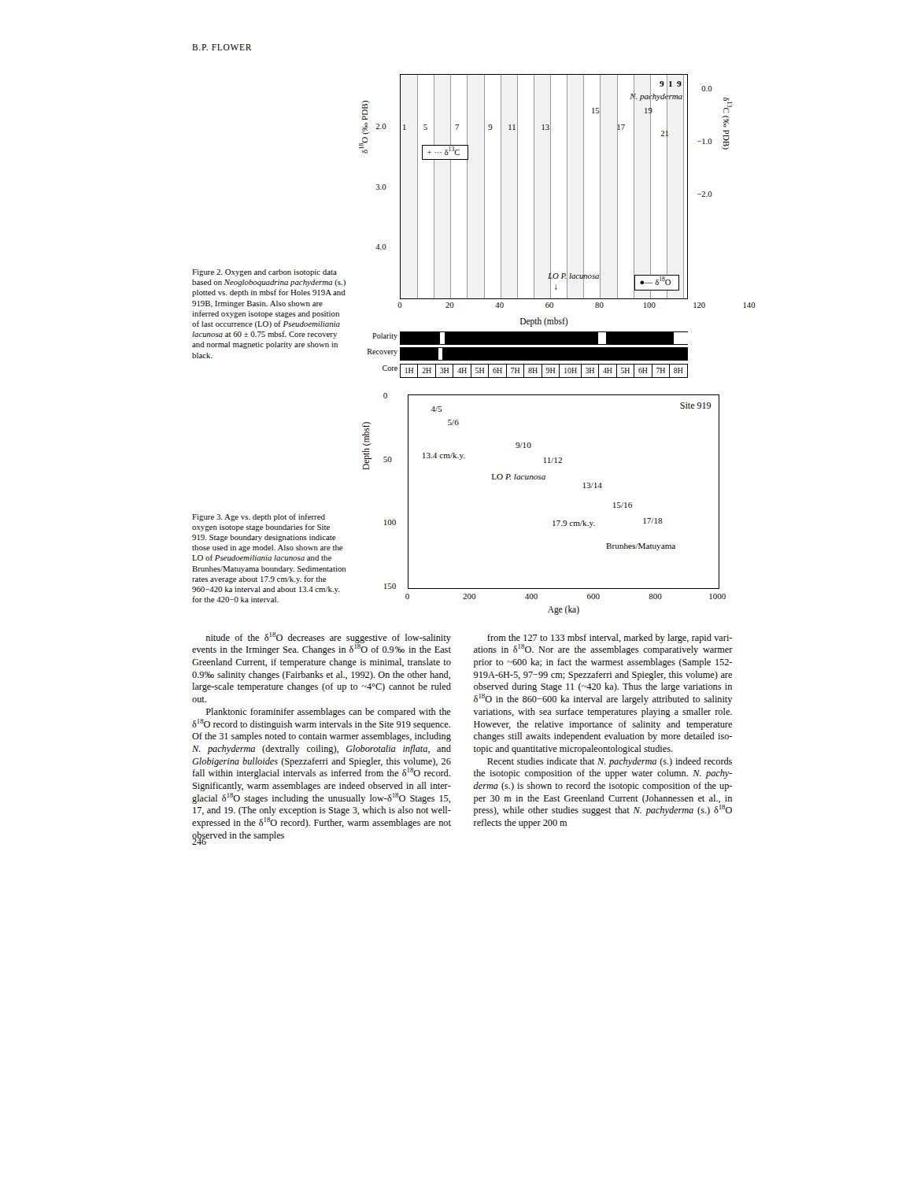B.P. FLOWER
Figure 2. Oxygen and carbon isotopic data based on Neogloboquadrina pachyderma (s.) plotted vs. depth in mbsf for Holes 919A and 919B, Irminger Basin. Also shown are inferred oxygen isotope stages and position of last occurrence (LO) of Pseudoemiliania lacunosa at 60 ± 0.75 mbsf. Core recovery and normal magnetic polarity are shown in black.
δ18O (‰ PDB)
2.0
3.0
4.0
δ13C (‰ PDB)
0.0
−1.0
−2.0
9 1 9
N. pachyderma
1
5
7
9
11
13
15
17
19
21
25
+ ··· δ13C
●— δ18O
LO P. lacunosa
↓
0 20 40 60 80 100 120 140
Depth (mbsf)
Polarity
Recovery
Core
1H
2H
3H
4H
5H
6H
7H
8H
9H
10H
3H
4H
5H
6H
7H
8H
Figure 3. Age vs. depth plot of inferred oxygen isotope stage boundaries for Site 919. Stage boundary designations indicate those used in age model. Also shown are the LO of Pseudoemiliania lacunosa and the Brunhes/Matuyama boundary. Sedimentation rates average about 17.9 cm/k.y. for the 960−420 ka interval and about 13.4 cm/k.y. for the 420−0 ka interval.
Depth (mbsf)
0
50
100
150
Site 919
4/5
5/6
13.4 cm/k.y.
9/10
11/12
LO P. lacunosa
13/14
15/16
17.9 cm/k.y.
17/18
Brunhes/Matuyama
0 200 400 600 800 1000
Age (ka)
nitude of the δ18O decreases are suggestive of low-salinity events in the Irminger Sea. Changes in δ18O of 0.9‰ in the East Greenland Current, if temperature change is minimal, translate to 0.9‰ salinity changes (Fairbanks et al., 1992). On the other hand, large-scale temperature changes (of up to ~4°C) cannot be ruled out.
Planktonic foraminifer assemblages can be compared with the δ18O record to distinguish warm intervals in the Site 919 sequence. Of the 31 samples noted to contain warmer assemblages, including N. pachyderma (dextrally coiling), Globorotalia inflata, and Globigerina bulloides (Spezzaferri and Spiegler, this volume), 26 fall within interglacial intervals as inferred from the δ18O record. Significantly, warm assemblages are indeed observed in all interglacial δ18O stages including the unusually low-δ18O Stages 15, 17, and 19. (The only exception is Stage 3, which is also not well-expressed in the δ18O record). Further, warm assemblages are not observed in the samples
from the 127 to 133 mbsf interval, marked by large, rapid variations in δ18O. Nor are the assemblages comparatively warmer prior to ~600 ka; in fact the warmest assemblages (Sample 152-919A-6H-5, 97−99 cm; Spezzaferri and Spiegler, this volume) are observed during Stage 11 (~420 ka). Thus the large variations in δ18O in the 860−600 ka interval are largely attributed to salinity variations, with sea surface temperatures playing a smaller role. However, the relative importance of salinity and temperature changes still awaits independent evaluation by more detailed isotopic and quantitative micropaleontological studies.
Recent studies indicate that N. pachyderma (s.) indeed records the isotopic composition of the upper water column. N. pachyderma (s.) is shown to record the isotopic composition of the upper 30 m in the East Greenland Current (Johannessen et al., in press), while other studies suggest that N. pachyderma (s.) δ18O reflects the upper 200 m
246